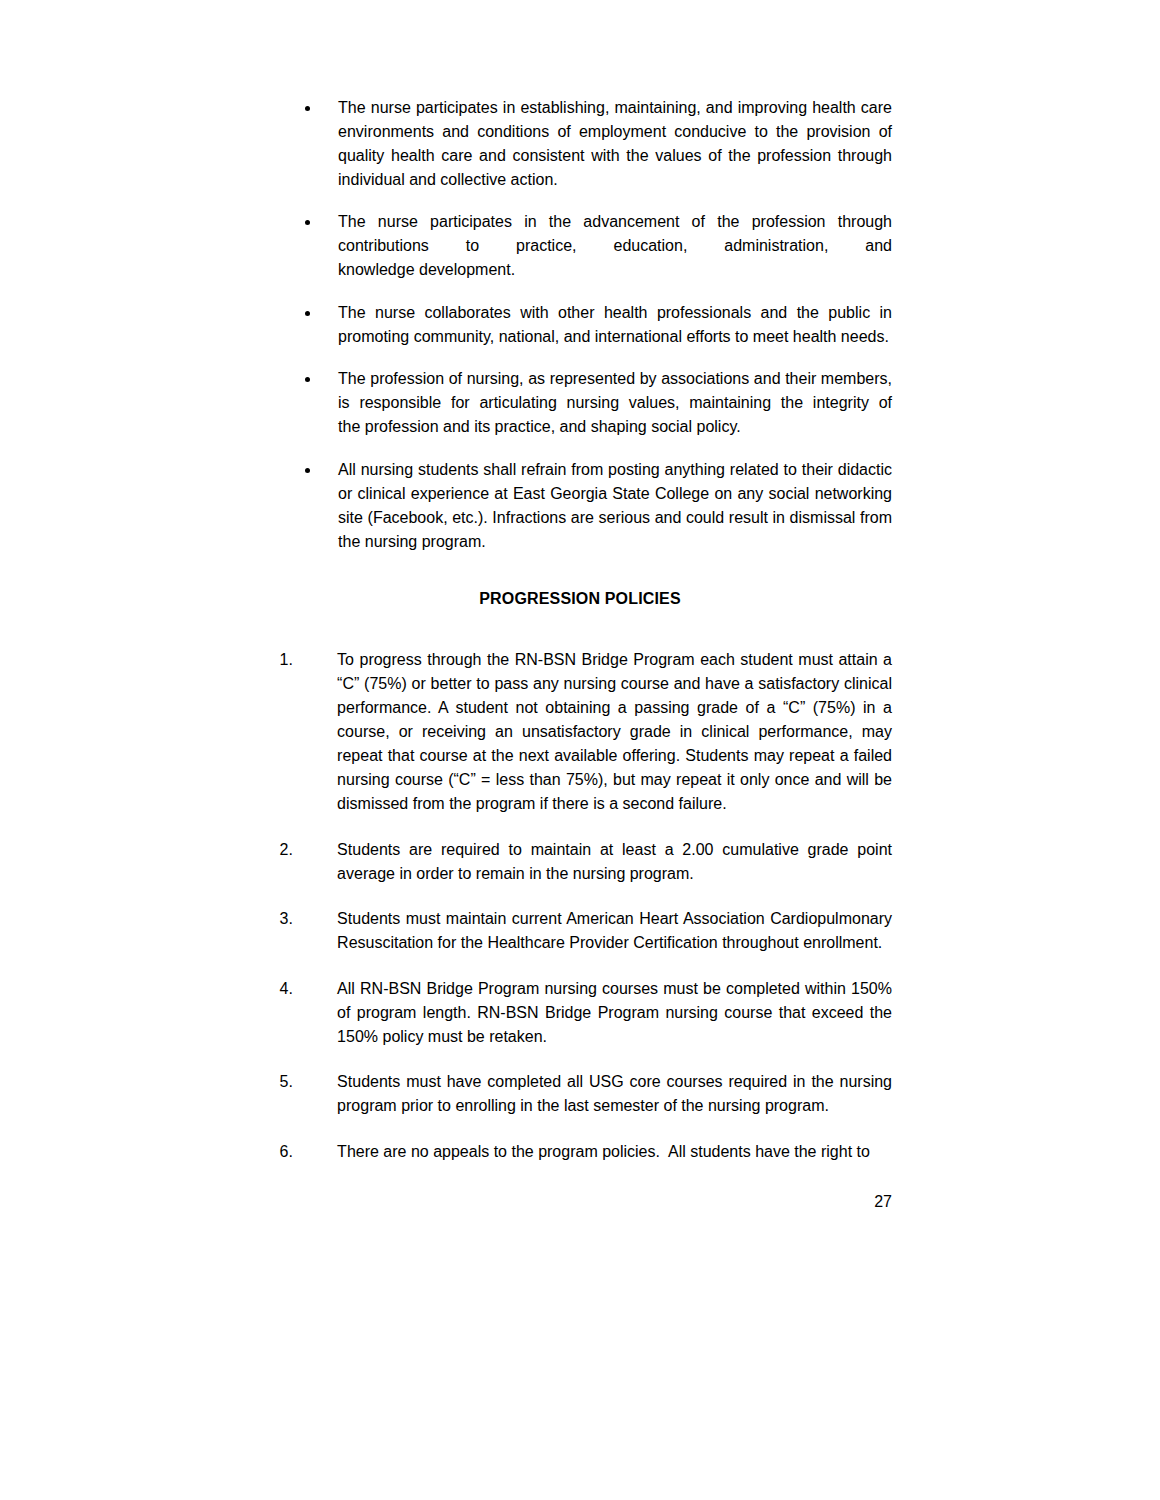The nurse participates in establishing, maintaining, and improving health care environments and conditions of employment conducive to the provision of quality health care and consistent with the values of the profession through individual and collective action.
The nurse participates in the advancement of the profession through contributions to practice, education, administration, and knowledge development.
The nurse collaborates with other health professionals and the public in promoting community, national, and international efforts to meet health needs.
The profession of nursing, as represented by associations and their members, is responsible for articulating nursing values, maintaining the integrity of the profession and its practice, and shaping social policy.
All nursing students shall refrain from posting anything related to their didactic or clinical experience at East Georgia State College on any social networking site (Facebook, etc.). Infractions are serious and could result in dismissal from the nursing program.
PROGRESSION POLICIES
To progress through the RN-BSN Bridge Program each student must attain a “C” (75%) or better to pass any nursing course and have a satisfactory clinical performance. A student not obtaining a passing grade of a “C” (75%) in a course, or receiving an unsatisfactory grade in clinical performance, may repeat that course at the next available offering. Students may repeat a failed nursing course (“C” = less than 75%), but may repeat it only once and will be dismissed from the program if there is a second failure.
Students are required to maintain at least a 2.00 cumulative grade point average in order to remain in the nursing program.
Students must maintain current American Heart Association Cardiopulmonary Resuscitation for the Healthcare Provider Certification throughout enrollment.
All RN-BSN Bridge Program nursing courses must be completed within 150% of program length. RN-BSN Bridge Program nursing course that exceed the 150% policy must be retaken.
Students must have completed all USG core courses required in the nursing program prior to enrolling in the last semester of the nursing program.
There are no appeals to the program policies. All students have the right to
27